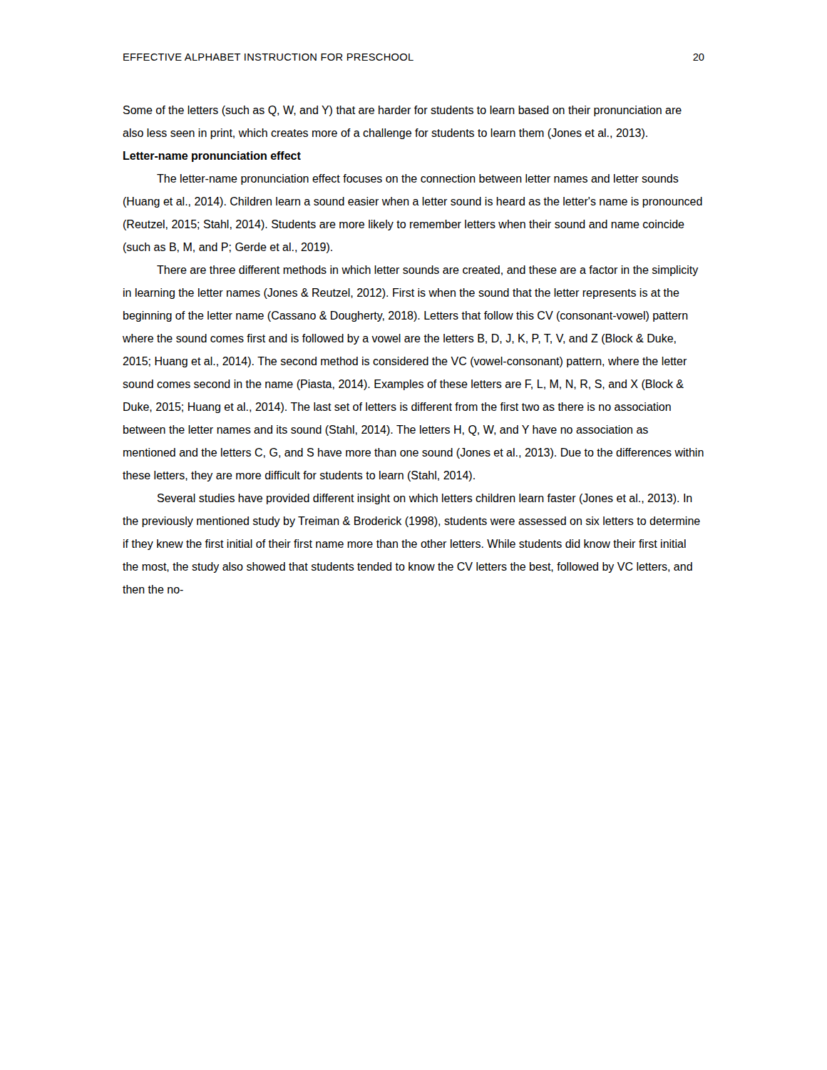Effective Alphabet Instruction for Preschool 20
Some of the letters (such as Q, W, and Y) that are harder for students to learn based on their pronunciation are also less seen in print, which creates more of a challenge for students to learn them (Jones et al., 2013).
Letter-name pronunciation effect
The letter-name pronunciation effect focuses on the connection between letter names and letter sounds (Huang et al., 2014). Children learn a sound easier when a letter sound is heard as the letter's name is pronounced (Reutzel, 2015; Stahl, 2014). Students are more likely to remember letters when their sound and name coincide (such as B, M, and P; Gerde et al., 2019).
There are three different methods in which letter sounds are created, and these are a factor in the simplicity in learning the letter names (Jones & Reutzel, 2012). First is when the sound that the letter represents is at the beginning of the letter name (Cassano & Dougherty, 2018). Letters that follow this CV (consonant-vowel) pattern where the sound comes first and is followed by a vowel are the letters B, D, J, K, P, T, V, and Z (Block & Duke, 2015; Huang et al., 2014). The second method is considered the VC (vowel-consonant) pattern, where the letter sound comes second in the name (Piasta, 2014). Examples of these letters are F, L, M, N, R, S, and X (Block & Duke, 2015; Huang et al., 2014). The last set of letters is different from the first two as there is no association between the letter names and its sound (Stahl, 2014). The letters H, Q, W, and Y have no association as mentioned and the letters C, G, and S have more than one sound (Jones et al., 2013). Due to the differences within these letters, they are more difficult for students to learn (Stahl, 2014).
Several studies have provided different insight on which letters children learn faster (Jones et al., 2013). In the previously mentioned study by Treiman & Broderick (1998), students were assessed on six letters to determine if they knew the first initial of their first name more than the other letters. While students did know their first initial the most, the study also showed that students tended to know the CV letters the best, followed by VC letters, and then the no-